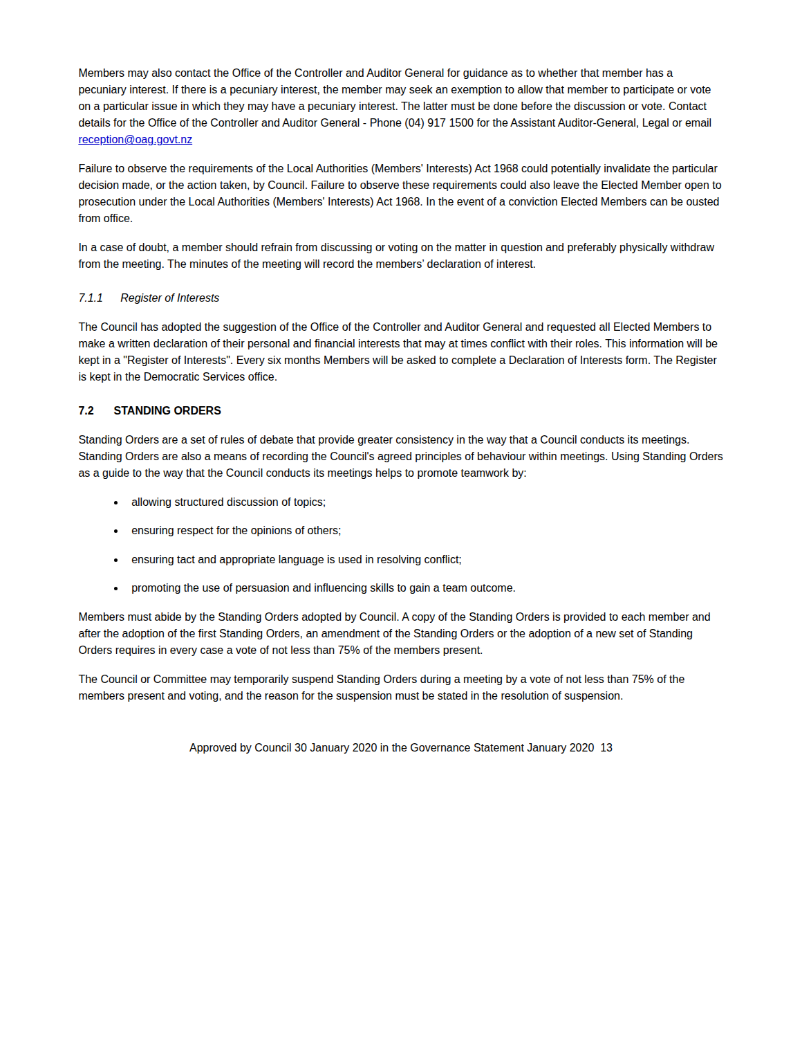Members may also contact the Office of the Controller and Auditor General for guidance as to whether that member has a pecuniary interest. If there is a pecuniary interest, the member may seek an exemption to allow that member to participate or vote on a particular issue in which they may have a pecuniary interest. The latter must be done before the discussion or vote. Contact details for the Office of the Controller and Auditor General - Phone (04) 917 1500 for the Assistant Auditor-General, Legal or email reception@oag.govt.nz
Failure to observe the requirements of the Local Authorities (Members' Interests) Act 1968 could potentially invalidate the particular decision made, or the action taken, by Council. Failure to observe these requirements could also leave the Elected Member open to prosecution under the Local Authorities (Members' Interests) Act 1968. In the event of a conviction Elected Members can be ousted from office.
In a case of doubt, a member should refrain from discussing or voting on the matter in question and preferably physically withdraw from the meeting. The minutes of the meeting will record the members’ declaration of interest.
7.1.1 Register of Interests
The Council has adopted the suggestion of the Office of the Controller and Auditor General and requested all Elected Members to make a written declaration of their personal and financial interests that may at times conflict with their roles. This information will be kept in a "Register of Interests". Every six months Members will be asked to complete a Declaration of Interests form. The Register is kept in the Democratic Services office.
7.2 STANDING ORDERS
Standing Orders are a set of rules of debate that provide greater consistency in the way that a Council conducts its meetings. Standing Orders are also a means of recording the Council's agreed principles of behaviour within meetings. Using Standing Orders as a guide to the way that the Council conducts its meetings helps to promote teamwork by:
allowing structured discussion of topics;
ensuring respect for the opinions of others;
ensuring tact and appropriate language is used in resolving conflict;
promoting the use of persuasion and influencing skills to gain a team outcome.
Members must abide by the Standing Orders adopted by Council. A copy of the Standing Orders is provided to each member and after the adoption of the first Standing Orders, an amendment of the Standing Orders or the adoption of a new set of Standing Orders requires in every case a vote of not less than 75% of the members present.
The Council or Committee may temporarily suspend Standing Orders during a meeting by a vote of not less than 75% of the members present and voting, and the reason for the suspension must be stated in the resolution of suspension.
Approved by Council 30 January 2020 in the Governance Statement January 2020 13